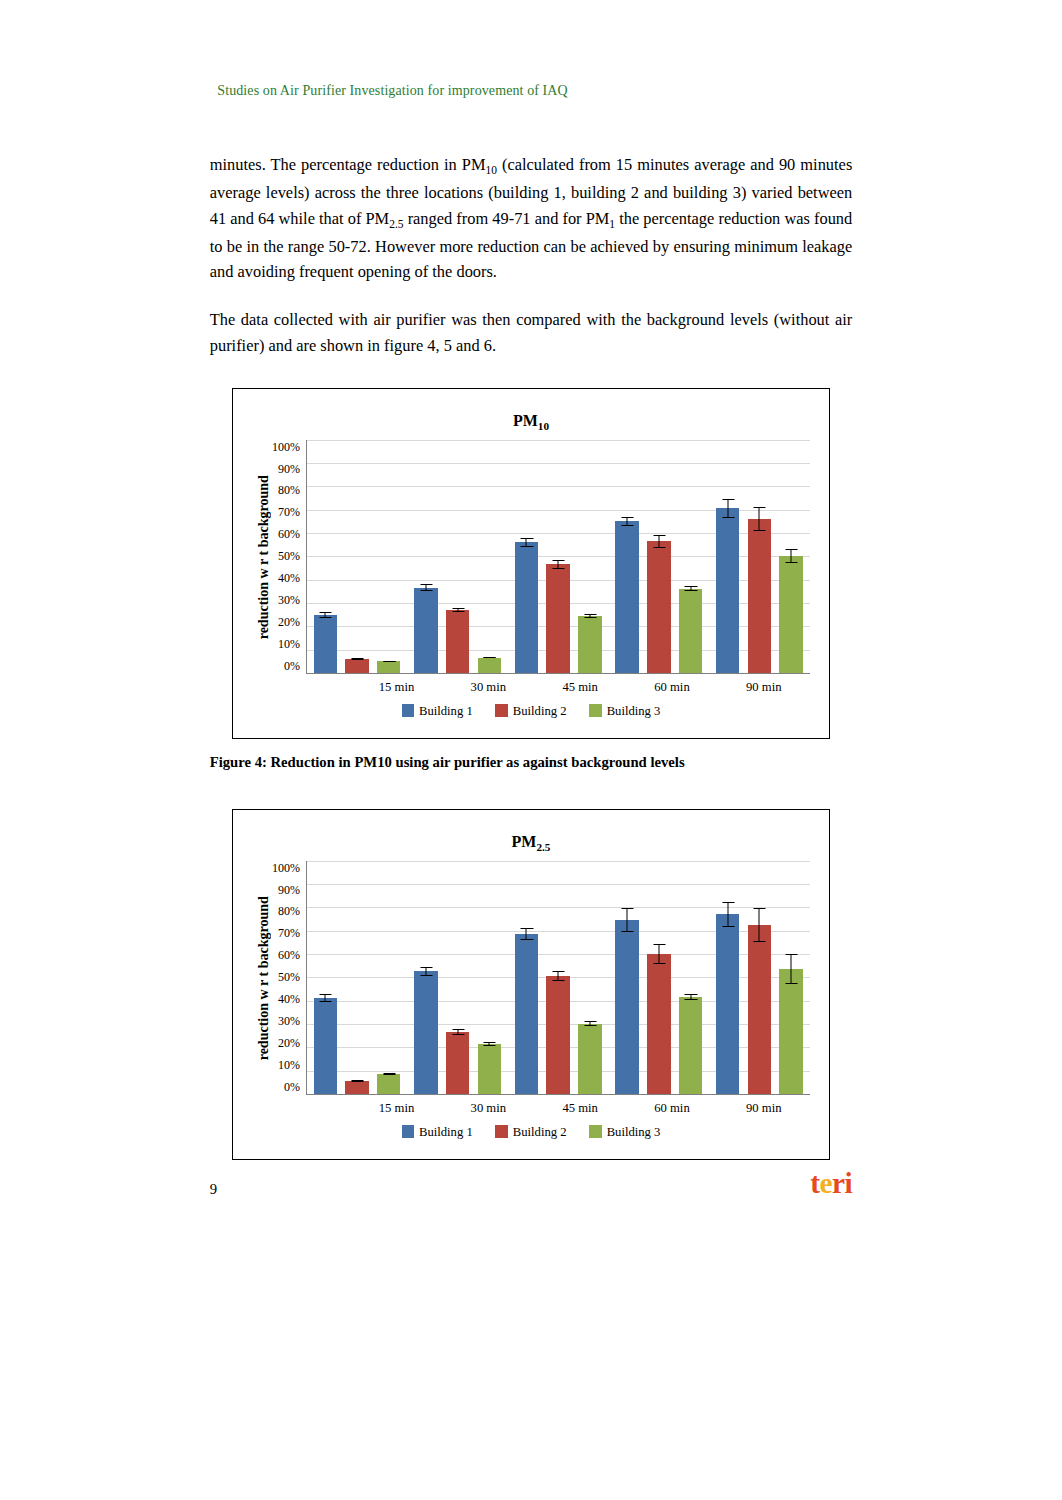Studies on Air Purifier Investigation for improvement of IAQ
minutes. The percentage reduction in PM10 (calculated from 15 minutes average and 90 minutes average levels) across the three locations (building 1, building 2 and building 3) varied between 41 and 64 while that of PM2.5 ranged from 49-71 and for PM1 the percentage reduction was found to be in the range 50-72. However more reduction can be achieved by ensuring minimum leakage and avoiding frequent opening of the doors.
The data collected with air purifier was then compared with the background levels (without air purifier) and are shown in figure 4, 5 and 6.
PM10
reduction w r t background
100% 90% 80% 70% 60% 50% 40% 30% 20% 10% 0%
15 min 30 min 45 min 60 min 90 min
Building 1 Building 2 Building 3
Figure 4: Reduction in PM10 using air purifier as against background levels
PM2.5
reduction w r t background
100% 90% 80% 70% 60% 50% 40% 30% 20% 10% 0%
15 min 30 min 45 min 60 min 90 min
Building 1 Building 2 Building 3
9
teri